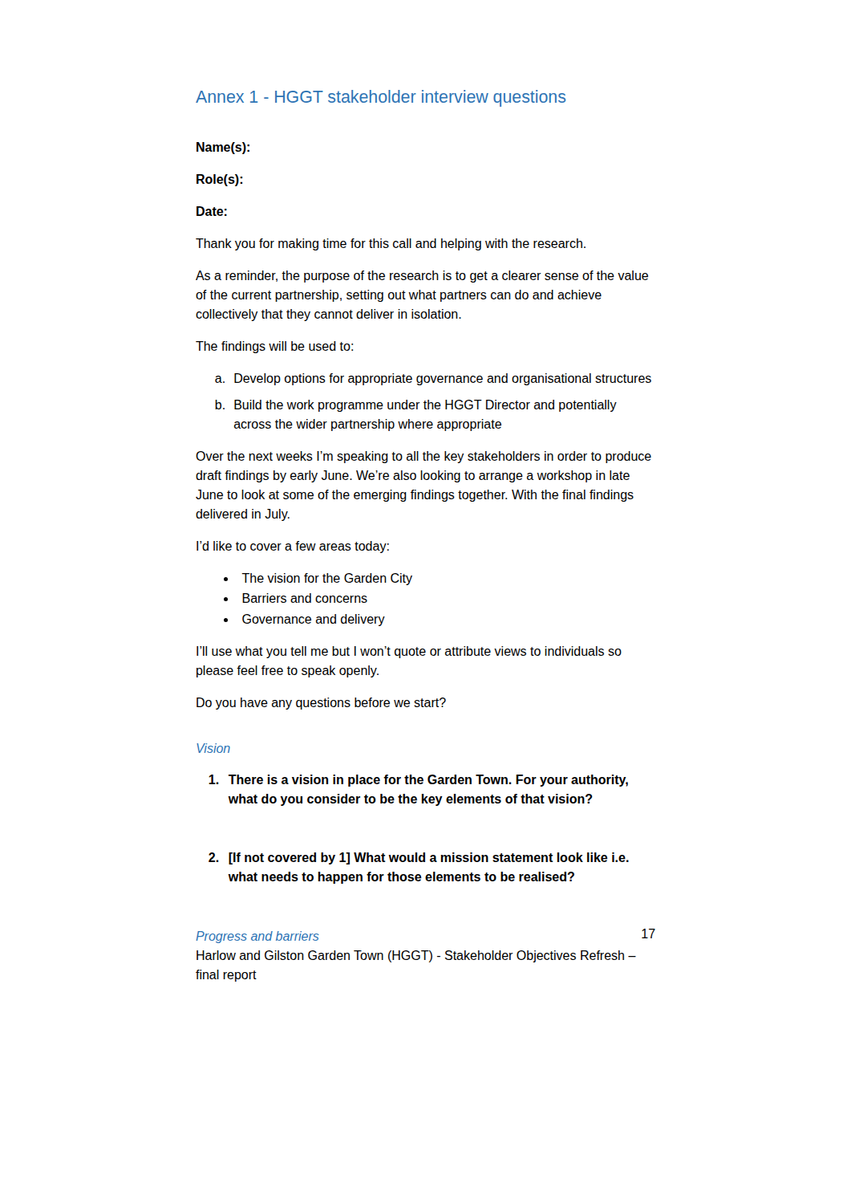Annex 1 - HGGT stakeholder interview questions
Name(s):
Role(s):
Date:
Thank you for making time for this call and helping with the research.
As a reminder, the purpose of the research is to get a clearer sense of the value of the current partnership, setting out what partners can do and achieve collectively that they cannot deliver in isolation.
The findings will be used to:
Develop options for appropriate governance and organisational structures
Build the work programme under the HGGT Director and potentially across the wider partnership where appropriate
Over the next weeks I’m speaking to all the key stakeholders in order to produce draft findings by early June. We’re also looking to arrange a workshop in late June to look at some of the emerging findings together. With the final findings delivered in July.
I’d like to cover a few areas today:
The vision for the Garden City
Barriers and concerns
Governance and delivery
I’ll use what you tell me but I won’t quote or attribute views to individuals so please feel free to speak openly.
Do you have any questions before we start?
Vision
There is a vision in place for the Garden Town. For your authority, what do you consider to be the key elements of that vision?
[If not covered by 1] What would a mission statement look like i.e. what needs to happen for those elements to be realised?
Progress and barriers
17
Harlow and Gilston Garden Town (HGGT) - Stakeholder Objectives Refresh – final report